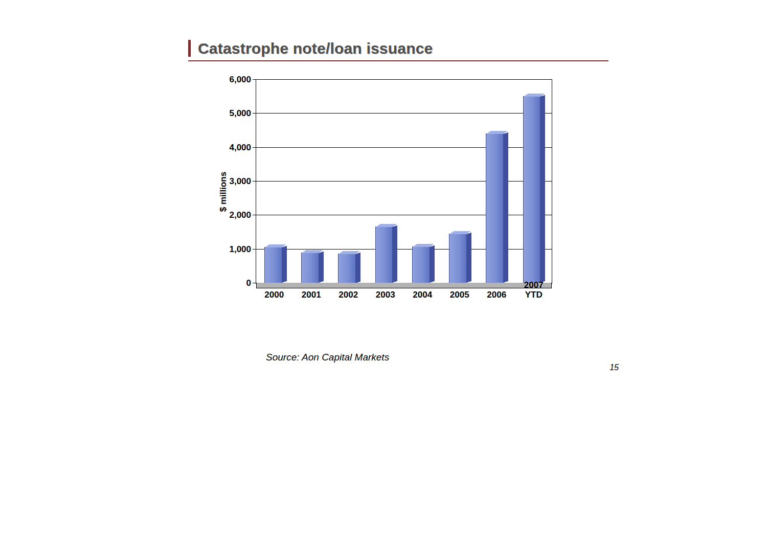Catastrophe note/loan issuance
$ millions
0
1,000
2,000
3,000
4,000
5,000
6,000
2000
2001
2002
2003
2004
2005
2006
2007
YTD
Source: Aon Capital Markets
15